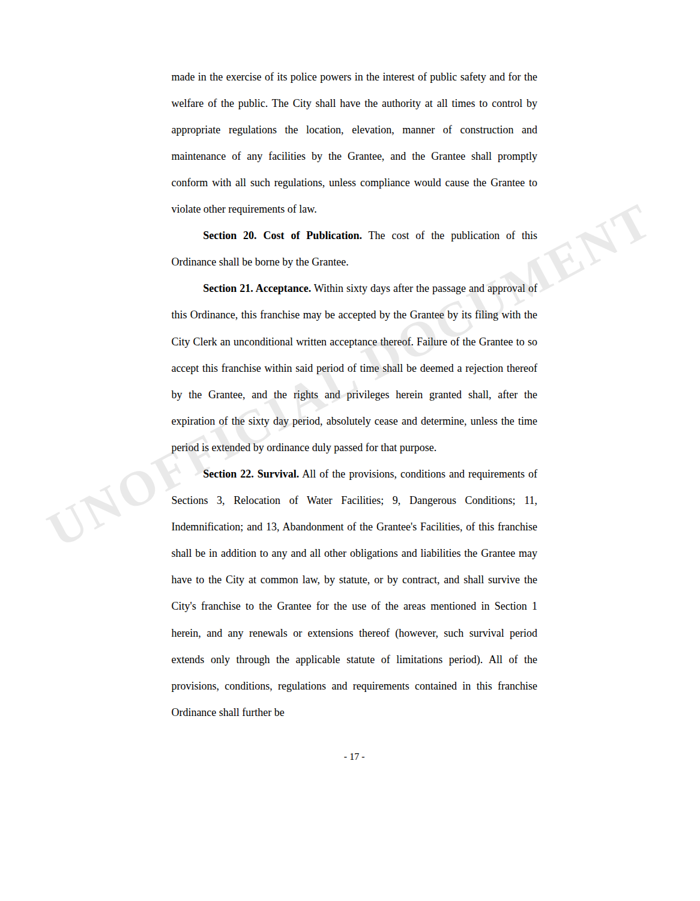UNOFFICIAL DOCUMENT
made in the exercise of its police powers in the interest of public safety and for the welfare of the public. The City shall have the authority at all times to control by appropriate regulations the location, elevation, manner of construction and maintenance of any facilities by the Grantee, and the Grantee shall promptly conform with all such regulations, unless compliance would cause the Grantee to violate other requirements of law.
Section 20. Cost of Publication. The cost of the publication of this Ordinance shall be borne by the Grantee.
Section 21. Acceptance. Within sixty days after the passage and approval of this Ordinance, this franchise may be accepted by the Grantee by its filing with the City Clerk an unconditional written acceptance thereof. Failure of the Grantee to so accept this franchise within said period of time shall be deemed a rejection thereof by the Grantee, and the rights and privileges herein granted shall, after the expiration of the sixty day period, absolutely cease and determine, unless the time period is extended by ordinance duly passed for that purpose.
Section 22. Survival. All of the provisions, conditions and requirements of Sections 3, Relocation of Water Facilities; 9, Dangerous Conditions; 11, Indemnification; and 13, Abandonment of the Grantee's Facilities, of this franchise shall be in addition to any and all other obligations and liabilities the Grantee may have to the City at common law, by statute, or by contract, and shall survive the City's franchise to the Grantee for the use of the areas mentioned in Section 1 herein, and any renewals or extensions thereof (however, such survival period extends only through the applicable statute of limitations period). All of the provisions, conditions, regulations and requirements contained in this franchise Ordinance shall further be
- 17 -